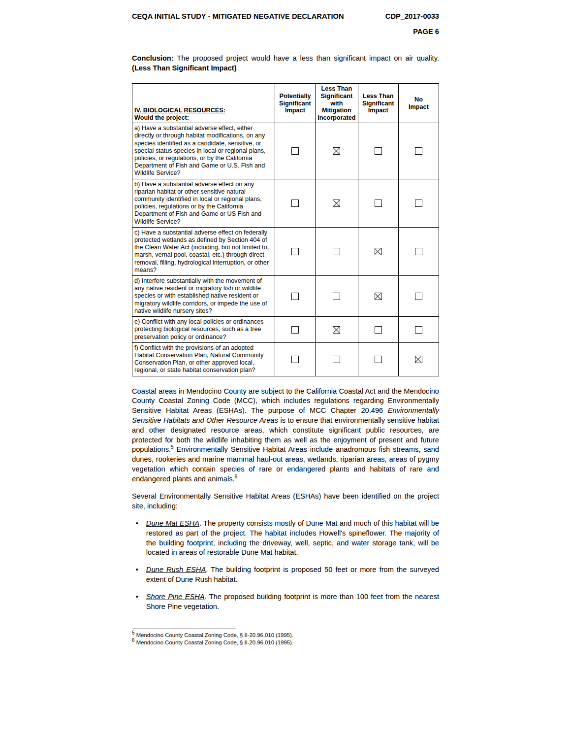CEQA INITIAL STUDY - MITIGATED NEGATIVE DECLARATION
CDP_2017-0033 PAGE 6
Conclusion: The proposed project would have a less than significant impact on air quality. (Less Than Significant Impact)
| IV. BIOLOGICAL RESOURCES: Would the project: | Potentially Significant Impact | Less Than Significant with Mitigation Incorporated | Less Than Significant Impact | No Impact |
| --- | --- | --- | --- | --- |
| a) Have a substantial adverse effect, either directly or through habitat modifications, on any species identified as a candidate, sensitive, or special status species in local or regional plans, policies, or regulations, or by the California Department of Fish and Game or U.S. Fish and Wildlife Service? | | | | |
| b) Have a substantial adverse effect on any riparian habitat or other sensitive natural community identified in local or regional plans, policies, regulations or by the California Department of Fish and Game or US Fish and Wildlife Service? | | | | |
| c) Have a substantial adverse effect on federally protected wetlands as defined by Section 404 of the Clean Water Act (including, but not limited to, marsh, vernal pool, coastal, etc.) through direct removal, filling, hydrological interruption, or other means? | | | | |
| d) Interfere substantially with the movement of any native resident or migratory fish or wildlife species or with established native resident or migratory wildlife corridors, or impede the use of native wildlife nursery sites? | | | | |
| e) Conflict with any local policies or ordinances protecting biological resources, such as a tree preservation policy or ordinance? | | | | |
| f) Conflict with the provisions of an adopted Habitat Conservation Plan, Natural Community Conservation Plan, or other approved local, regional, or state habitat conservation plan? | | | | |
Coastal areas in Mendocino County are subject to the California Coastal Act and the Mendocino County Coastal Zoning Code (MCC), which includes regulations regarding Environmentally Sensitive Habitat Areas (ESHAs). The purpose of MCC Chapter 20.496 Environmentally Sensitive Habitats and Other Resource Areas is to ensure that environmentally sensitive habitat and other designated resource areas, which constitute significant public resources, are protected for both the wildlife inhabiting them as well as the enjoyment of present and future populations.5 Environmentally Sensitive Habitat Areas include anadromous fish streams, sand dunes, rookeries and marine mammal haul-out areas, wetlands, riparian areas, areas of pygmy vegetation which contain species of rare or endangered plants and habitats of rare and endangered plants and animals.6
Several Environmentally Sensitive Habitat Areas (ESHAs) have been identified on the project site, including:
Dune Mat ESHA. The property consists mostly of Dune Mat and much of this habitat will be restored as part of the project. The habitat includes Howell's spineflower. The majority of the building footprint, including the driveway, well, septic, and water storage tank, will be located in areas of restorable Dune Mat habitat.
Dune Rush ESHA. The building footprint is proposed 50 feet or more from the surveyed extent of Dune Rush habitat.
Shore Pine ESHA. The proposed building footprint is more than 100 feet from the nearest Shore Pine vegetation.
5 Mendocino County Coastal Zoning Code, § II-20.96.010 (1995).
6 Mendocino County Coastal Zoning Code, § II-20.96.010 (1995).